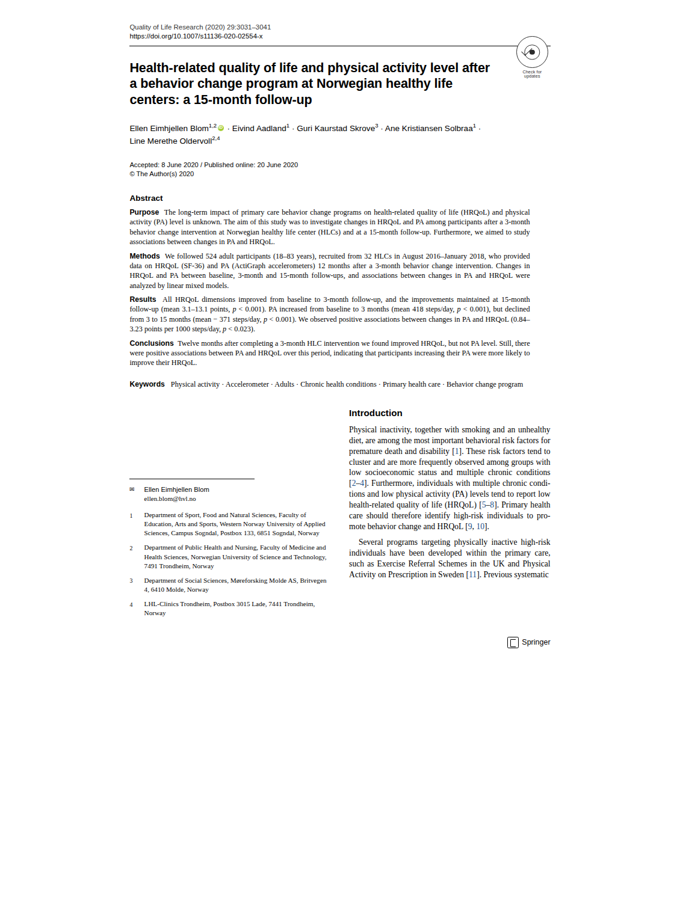Quality of Life Research (2020) 29:3031–3041
https://doi.org/10.1007/s11136-020-02554-x
Check for
updates
Health-related quality of life and physical activity level after a behavior change program at Norwegian healthy life centers: a 15-month follow-up
Ellen Eimhjellen Blom1,2 · Eivind Aadland1 · Guri Kaurstad Skrove3 · Ane Kristiansen Solbraa1 ·
Line Merethe Oldervoll2,4
Accepted: 8 June 2020 / Published online: 20 June 2020
© The Author(s) 2020
Abstract
Purpose The long-term impact of primary care behavior change programs on health-related quality of life (HRQoL) and physical activity (PA) level is unknown. The aim of this study was to investigate changes in HRQoL and PA among participants after a 3-month behavior change intervention at Norwegian healthy life center (HLCs) and at a 15-month follow-up. Furthermore, we aimed to study associations between changes in PA and HRQoL.
Methods We followed 524 adult participants (18–83 years), recruited from 32 HLCs in August 2016–January 2018, who provided data on HRQoL (SF-36) and PA (ActiGraph accelerometers) 12 months after a 3-month behavior change intervention. Changes in HRQoL and PA between baseline, 3-month and 15-month follow-ups, and associations between changes in PA and HRQoL were analyzed by linear mixed models.
Results All HRQoL dimensions improved from baseline to 3-month follow-up, and the improvements maintained at 15-month follow-up (mean 3.1–13.1 points, p < 0.001). PA increased from baseline to 3 months (mean 418 steps/day, p < 0.001), but declined from 3 to 15 months (mean − 371 steps/day, p < 0.001). We observed positive associations between changes in PA and HRQoL (0.84–3.23 points per 1000 steps/day, p < 0.023).
Conclusions Twelve months after completing a 3-month HLC intervention we found improved HRQoL, but not PA level. Still, there were positive associations between PA and HRQoL over this period, indicating that participants increasing their PA were more likely to improve their HRQoL.
Keywords Physical activity · Accelerometer · Adults · Chronic health conditions · Primary health care · Behavior change program
✉
Ellen Eimhjellen Blom
ellen.blom@hvl.no
Department of Sport, Food and Natural Sciences, Faculty of Education, Arts and Sports, Western Norway University of Applied Sciences, Campus Sogndal, Postbox 133, 6851 Sogndal, Norway
Department of Public Health and Nursing, Faculty of Medicine and Health Sciences, Norwegian University of Science and Technology, 7491 Trondheim, Norway
Department of Social Sciences, Møreforsking Molde AS, Britvegen 4, 6410 Molde, Norway
LHL-Clinics Trondheim, Postbox 3015 Lade, 7441 Trondheim, Norway
Introduction
Physical inactivity, together with smoking and an unhealthy diet, are among the most important behavioral risk factors for premature death and disability [1]. These risk factors tend to cluster and are more frequently observed among groups with low socioeconomic status and multiple chronic conditions [2–4]. Furthermore, individuals with multiple chronic conditions and low physical activity (PA) levels tend to report low health-related quality of life (HRQoL) [5–8]. Primary health care should therefore identify high-risk individuals to promote behavior change and HRQoL [9, 10].
Several programs targeting physically inactive high-risk individuals have been developed within the primary care, such as Exercise Referral Schemes in the UK and Physical Activity on Prescription in Sweden [11]. Previous systematic
Springer